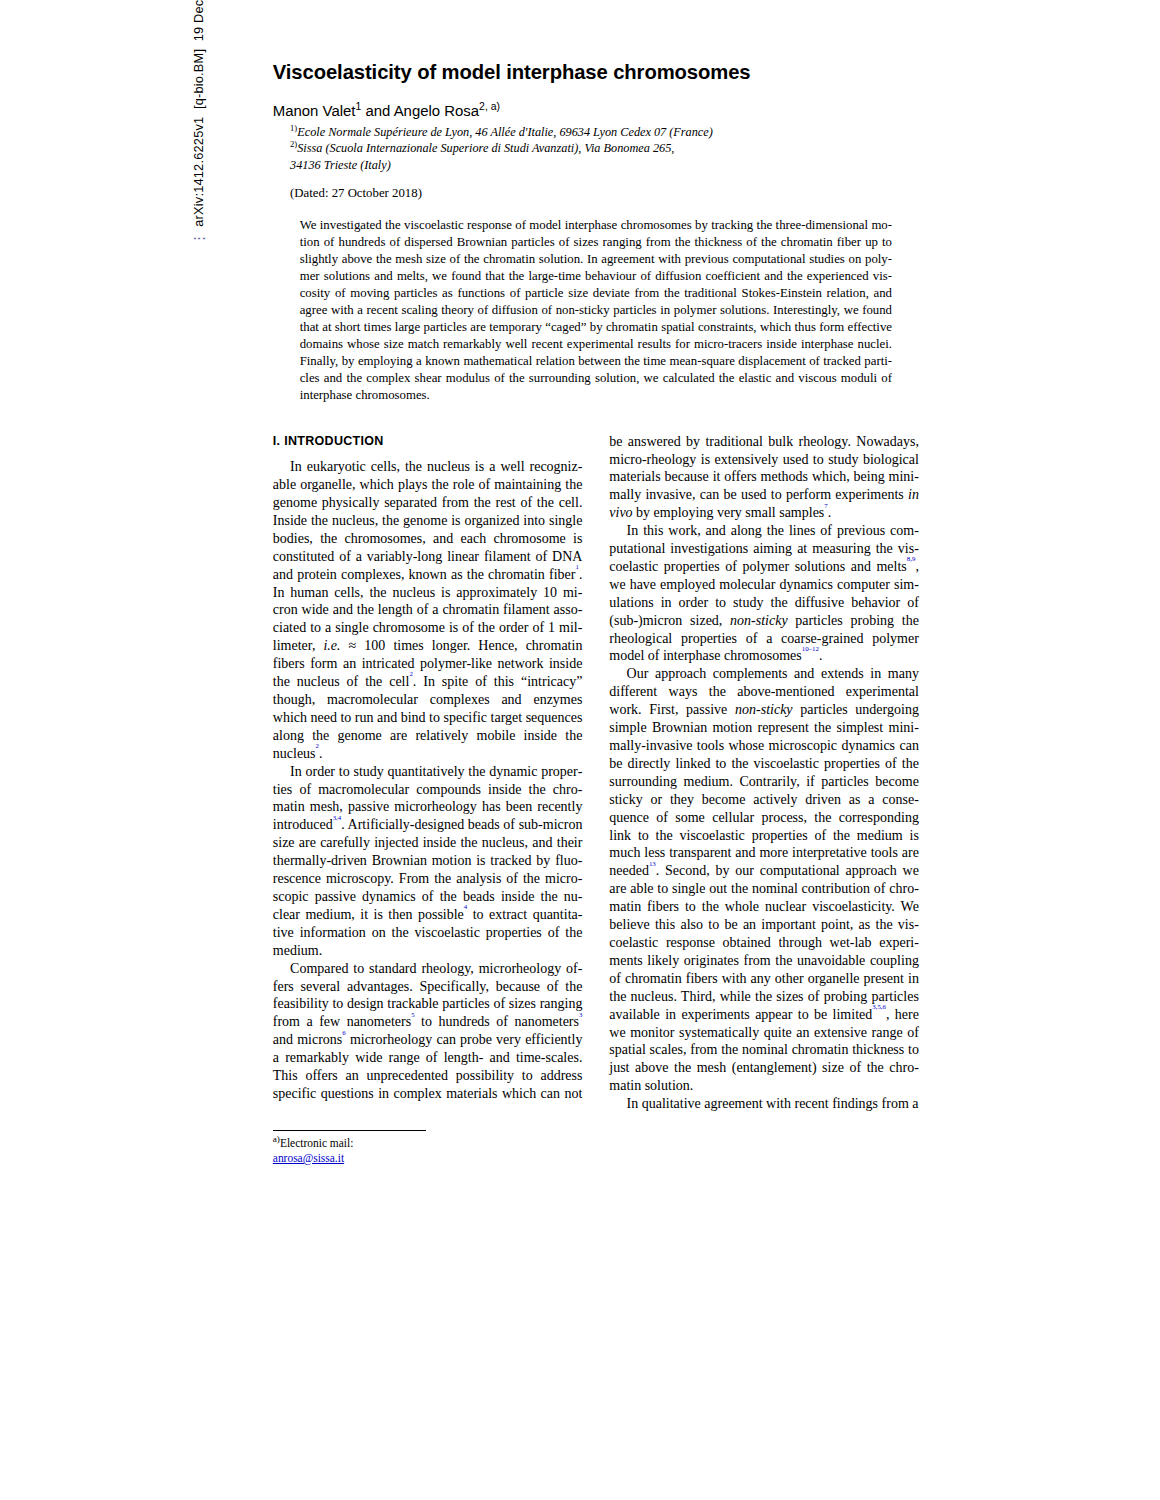⋮ arXiv:1412.6225v1 [q-bio.BM] 19 Dec 2014
Viscoelasticity of model interphase chromosomes
Manon Valet1 and Angelo Rosa2, a)
1)Ecole Normale Supérieure de Lyon, 46 Allée d'Italie, 69634 Lyon Cedex 07 (France)
2)Sissa (Scuola Internazionale Superiore di Studi Avanzati), Via Bonomea 265,
34136 Trieste (Italy)
(Dated: 27 October 2018)
We investigated the viscoelastic response of model interphase chromosomes by tracking the three-dimensional motion of hundreds of dispersed Brownian particles of sizes ranging from the thickness of the chromatin fiber up to slightly above the mesh size of the chromatin solution. In agreement with previous computational studies on polymer solutions and melts, we found that the large-time behaviour of diffusion coefficient and the experienced viscosity of moving particles as functions of particle size deviate from the traditional Stokes-Einstein relation, and agree with a recent scaling theory of diffusion of non-sticky particles in polymer solutions. Interestingly, we found that at short times large particles are temporary “caged” by chromatin spatial constraints, which thus form effective domains whose size match remarkably well recent experimental results for micro-tracers inside interphase nuclei. Finally, by employing a known mathematical relation between the time mean-square displacement of tracked particles and the complex shear modulus of the surrounding solution, we calculated the elastic and viscous moduli of interphase chromosomes.
I. Introduction
In eukaryotic cells, the nucleus is a well recognizable organelle, which plays the role of maintaining the genome physically separated from the rest of the cell. Inside the nucleus, the genome is organized into single bodies, the chromosomes, and each chromosome is constituted of a variably-long linear filament of DNA and protein complexes, known as the chromatin fiber1. In human cells, the nucleus is approximately 10 micron wide and the length of a chromatin filament associated to a single chromosome is of the order of 1 millimeter, i.e. ≈ 100 times longer. Hence, chromatin fibers form an intricated polymer-like network inside the nucleus of the cell2. In spite of this “intricacy” though, macromolecular complexes and enzymes which need to run and bind to specific target sequences along the genome are relatively mobile inside the nucleus2.
In order to study quantitatively the dynamic properties of macromolecular compounds inside the chromatin mesh, passive microrheology has been recently introduced3,4. Artificially-designed beads of sub-micron size are carefully injected inside the nucleus, and their thermally-driven Brownian motion is tracked by fluorescence microscopy. From the analysis of the microscopic passive dynamics of the beads inside the nuclear medium, it is then possible4 to extract quantitative information on the viscoelastic properties of the medium.
Compared to standard rheology, microrheology offers several advantages. Specifically, because of the feasibility to design trackable particles of sizes ranging from a few nanometers5 to hundreds of nanometers3 and microns6 microrheology can probe very efficiently a remarkably wide range of length- and time-scales. This offers an unprecedented possibility to address specific questions in complex materials which can not be answered by traditional bulk rheology. Nowadays, micro-rheology is extensively used to study biological materials because it offers methods which, being minimally invasive, can be used to perform experiments in vivo by employing very small samples7.
In this work, and along the lines of previous computational investigations aiming at measuring the viscoelastic properties of polymer solutions and melts8,9, we have employed molecular dynamics computer simulations in order to study the diffusive behavior of (sub-)micron sized, non-sticky particles probing the rheological properties of a coarse-grained polymer model of interphase chromosomes10–12.
Our approach complements and extends in many different ways the above-mentioned experimental work. First, passive non-sticky particles undergoing simple Brownian motion represent the simplest minimally-invasive tools whose microscopic dynamics can be directly linked to the viscoelastic properties of the surrounding medium. Contrarily, if particles become sticky or they become actively driven as a consequence of some cellular process, the corresponding link to the viscoelastic properties of the medium is much less transparent and more interpretative tools are needed13. Second, by our computational approach we are able to single out the nominal contribution of chromatin fibers to the whole nuclear viscoelasticity. We believe this also to be an important point, as the viscoelastic response obtained through wet-lab experiments likely originates from the unavoidable coupling of chromatin fibers with any other organelle present in the nucleus. Third, while the sizes of probing particles available in experiments appear to be limited3,5,6, here we monitor systematically quite an extensive range of spatial scales, from the nominal chromatin thickness to just above the mesh (entanglement) size of the chromatin solution.
In qualitative agreement with recent findings from a
a)Electronic mail: anrosa@sissa.it